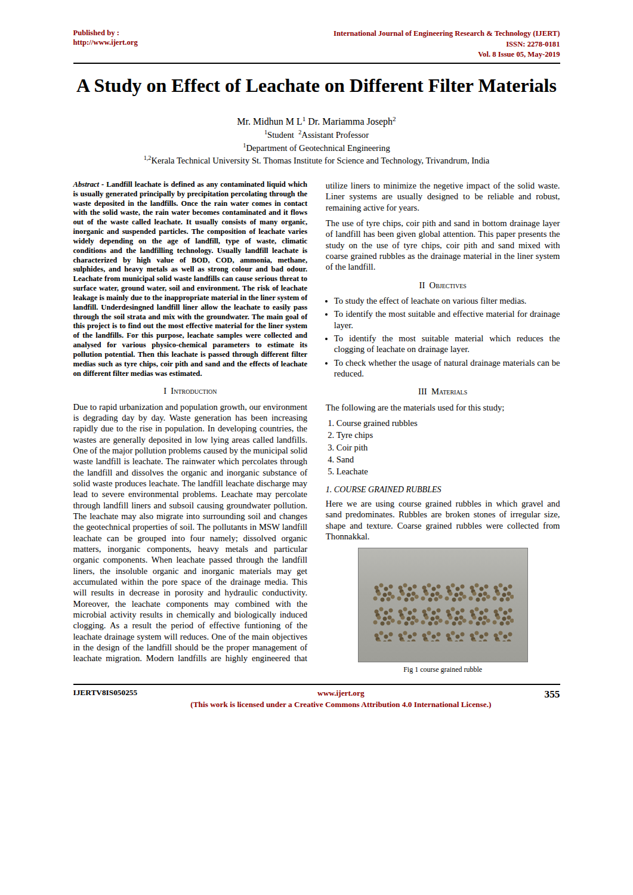Published by :
http://www.ijert.org
International Journal of Engineering Research & Technology (IJERT)
ISSN: 2278-0181
Vol. 8 Issue 05, May-2019
A Study on Effect of Leachate on Different Filter Materials
Mr. Midhun M L1 Dr. Mariamma Joseph2
1Student 2Assistant Professor
1Department of Geotechnical Engineering
1,2Kerala Technical University St. Thomas Institute for Science and Technology, Trivandrum, India
Abstract - Landfill leachate is defined as any contaminated liquid which is usually generated principally by precipitation percolating through the waste deposited in the landfills. Once the rain water comes in contact with the solid waste, the rain water becomes contaminated and it flows out of the waste called leachate. It usually consists of many organic, inorganic and suspended particles. The composition of leachate varies widely depending on the age of landfill, type of waste, climatic conditions and the landfilling technology. Usually landfill leachate is characterized by high value of BOD, COD, ammonia, methane, sulphides, and heavy metals as well as strong colour and bad odour. Leachate from municipal solid waste landfills can cause serious threat to surface water, ground water, soil and environment. The risk of leachate leakage is mainly due to the inappropriate material in the liner system of landfill. Underdesingned landfill liner allow the leachate to easily pass through the soil strata and mix with the groundwater. The main goal of this project is to find out the most effective material for the liner system of the landfills. For this purpose, leachate samples were collected and analysed for various physico-chemical parameters to estimate its pollution potential. Then this leachate is passed through different filter medias such as tyre chips, coir pith and sand and the effects of leachate on different filter medias was estimated.
I Introduction
Due to rapid urbanization and population growth, our environment is degrading day by day. Waste generation has been increasing rapidly due to the rise in population. In developing countries, the wastes are generally deposited in low lying areas called landfills. One of the major pollution problems caused by the municipal solid waste landfill is leachate. The rainwater which percolates through the landfill and dissolves the organic and inorganic substance of solid waste produces leachate. The landfill leachate discharge may lead to severe environmental problems. Leachate may percolate through landfill liners and subsoil causing groundwater pollution. The leachate may also migrate into surrounding soil and changes the geotechnical properties of soil. The pollutants in MSW landfill leachate can be grouped into four namely; dissolved organic matters, inorganic components, heavy metals and particular organic components. When leachate passed through the landfill liners, the insoluble organic and inorganic materials may get accumulated within the pore space of the drainage media. This will results in decrease in porosity and hydraulic conductivity. Moreover, the leachate components may combined with the microbial activity results in chemically and biologically induced clogging. As a result the period of effective funtioning of the leachate drainage system will reduces. One of the main objectives in the design of the landfill should be the proper management of leachate migration. Modern landfills are highly engineered that utilize liners to minimize the negetive impact of the solid waste. Liner systems are usually designed to be reliable and robust, remaining active for years.
The use of tyre chips, coir pith and sand in bottom drainage layer of landfill has been given global attention. This paper presents the study on the use of tyre chips, coir pith and sand mixed with coarse grained rubbles as the drainage material in the liner system of the landfill.
II Objectives
To study the effect of leachate on various filter medias.
To identify the most suitable and effective material for drainage layer.
To identify the most suitable material which reduces the clogging of leachate on drainage layer.
To check whether the usage of natural drainage materials can be reduced.
III Materials
The following are the materials used for this study;
Course grained rubbles
Tyre chips
Coir pith
Sand
Leachate
1. COURSE GRAINED RUBBLES
Here we are using course grained rubbles in which gravel and sand predominates. Rubbles are broken stones of irregular size, shape and texture. Coarse grained rubbles were collected from Thonnakkal.
Fig 1 course grained rubble
IJERTV8IS050255
www.ijert.org
(This work is licensed under a Creative Commons Attribution 4.0 International License.)
355